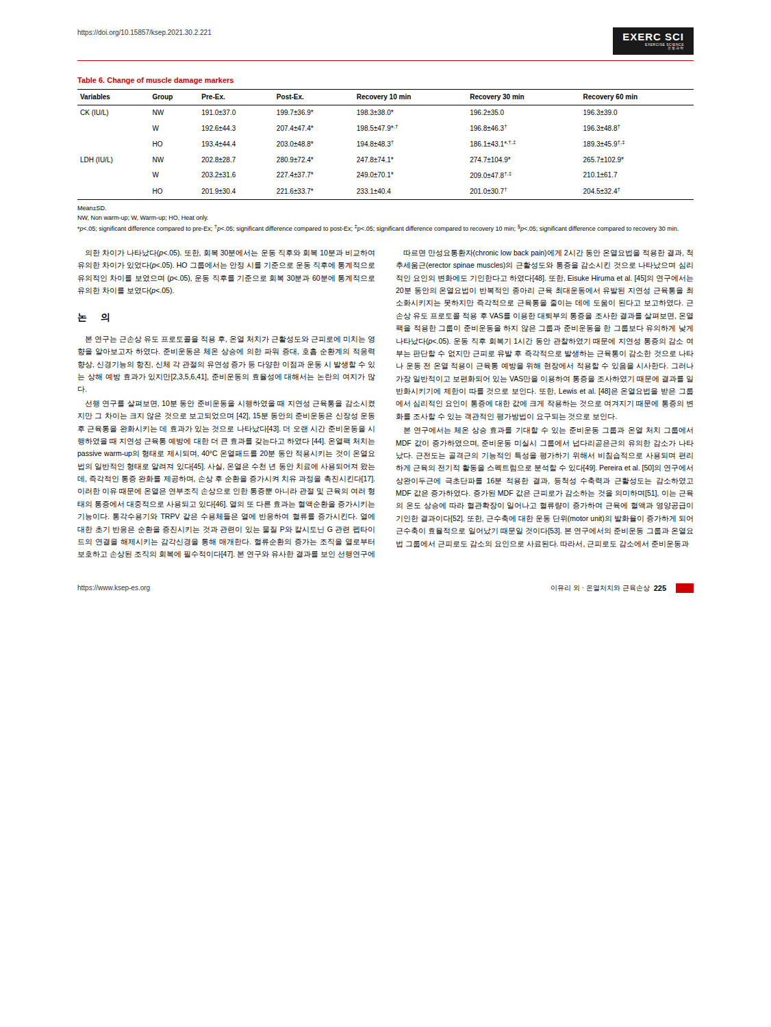https://doi.org/10.15857/ksep.2021.30.2.221
EXERC SCIEXERCISE SCIENCE 운동과학
Table 6. Change of muscle damage markers
| Variables | Group | Pre-Ex. | Post-Ex. | Recovery 10 min | Recovery 30 min | Recovery 60 min |
| --- | --- | --- | --- | --- | --- | --- |
| CK (IU/L) | NW | 191.0±37.0 | 199.7±36.9* | 198.3±38.0* | 196.2±35.0 | 196.3±39.0 |
| | W | 192.6±44.3 | 207.4±47.4* | 198.5±47.9* ,† | 196.8±46.3 † | 196.3±48.8 † |
| | HO | 193.4±44.4 | 203.0±48.8* | 194.8±48.3 † | 186.1±43.1* ,†,‡ | 189.3±45.9 †,‡ |
| LDH (IU/L) | NW | 202.8±28.7 | 280.9±72.4* | 247.8±74.1* | 274.7±104.9* | 265.7±102.9* |
| | W | 203.2±31.6 | 227.4±37.7* | 249.0±70.1* | 209.0±47.8 †,‡ | 210.1±61.7 |
| | HO | 201.9±30.4 | 221.6±33.7* | 233.1±40.4 | 201.0±30.7 † | 204.5±32.4 † |
Mean±SD.
NW, Non warm-up; W, Warm-up; HO, Heat only.
*p<.05; significant difference compared to pre-Ex; †p<.05; significant difference compared to post-Ex; ‡p<.05; significant difference compared to recovery 10 min; §p<.05; significant difference compared to recovery 30 min.
의한 차이가 나타났다(p<.05). 또한, 회복 30분에서는 운동 직후와 회복 10분과 비교하여 유의한 차이가 있었다(p<.05). HO 그룹에서는 안정 시를 기준으로 운동 직후에 통계적으로 유의적인 차이를 보였으며 (p<.05), 운동 직후를 기준으로 회복 30분과 60분에 통계적으로 유의한 차이를 보였다(p<.05).
논 의
본 연구는 근손상 유도 프로토콜을 적용 후, 온열 처치가 근활성도와 근피로에 미치는 영향을 알아보고자 하였다. 준비운동은 체온 상승에 의한 파워 증대, 호흡 순환계의 적응력 향상, 신경기능의 항진, 신체 각 관절의 유연성 증가 등 다양한 이점과 운동 시 발생할 수 있는 상해 예방 효과가 있지만[2,3,5,6,41], 준비운동의 효율성에 대해서는 논란의 여지가 많다.
선행 연구를 살펴보면, 10분 동안 준비운동을 시행하였을 때 지연성 근육통을 감소시켰지만 그 차이는 크지 않은 것으로 보고되었으며 [42], 15분 동안의 준비운동은 신장성 운동 후 근육통을 완화시키는 데 효과가 있는 것으로 나타났다[43]. 더 오랜 시간 준비운동을 시행하였을 때 지연성 근육통 예방에 대한 더 큰 효과를 갖는다고 하였다 [44]. 온열팩 처치는 passive warm-up의 형태로 제시되며, 40°C 온열패드를 20분 동안 적용시키는 것이 온열요법의 일반적인 형태로 알려져 있다[45]. 사실, 온열은 수천 년 동안 치료에 사용되어져 왔는데, 즉각적인 통증 완화를 제공하며, 손상 후 순환을 증가시켜 치유 과정을 촉진시킨다[17]. 이러한 이유 때문에 온열은 연부조직 손상으로 인한 통증뿐 아니라 관절 및 근육의 여러 형태의 통증에서 대중적으로 사용되고 있다[46]. 열의 또 다른 효과는 혈액순환을 증가시키는 기능이다. 통각수용기와 TRPV 같은 수용체들은 열에 반응하여 혈류를 증가시킨다. 열에 대한 초기 반응은 순환을 증진시키는 것과 관련이 있는 물질 P와 칼시토닌 G 관련 펩타이드의 연결을 해제시키는 감각신경을 통해 매개한다. 혈류순환의 증가는 조직을 열로부터 보호하고 손상된 조직의 회복에 필수적이다[47]. 본 연구와 유사한 결과를 보인 선행연구에
따르면 만성요통환자(chronic low back pain)에게 2시간 동안 온열요법을 적용한 결과, 척추세움근(erector spinae muscles)의 근활성도와 통증을 감소시킨 것으로 나타났으며 심리적인 요인의 변화에도 기인한다고 하였다[48]. 또한, Eisuke Hiruma et al. [45]의 연구에서는 20분 동안의 온열요법이 반복적인 종아리 근육 최대운동에서 유발된 지연성 근육통을 최소화시키지는 못하지만 즉각적으로 근육통을 줄이는 데에 도움이 된다고 보고하였다. 근손상 유도 프로토콜 적용 후 VAS를 이용한 대퇴부의 통증을 조사한 결과를 살펴보면, 온열팩을 적용한 그룹이 준비운동을 하지 않은 그룹과 준비운동을 한 그룹보다 유의하게 낮게 나타났다(p<.05). 운동 직후 회복기 1시간 동안 관찰하였기 때문에 지연성 통증의 감소 여부는 판단할 수 없지만 근피로 유발 후 즉각적으로 발생하는 근육통이 감소한 것으로 나타나 운동 전 온열 적용이 근육통 예방을 위해 현장에서 적용할 수 있음을 시사한다. 그러나 가장 일반적이고 보편화되어 있는 VAS만을 이용하여 통증을 조사하였기 때문에 결과를 일반화시키기에 제한이 따를 것으로 보인다. 또한, Lewis et al. [48]은 온열요법을 받은 그룹에서 심리적인 요인이 통증에 대한 값에 크게 작용하는 것으로 여겨지기 때문에 통증의 변화를 조사할 수 있는 객관적인 평가방법이 요구되는 것으로 보인다.
본 연구에서는 체온 상승 효과를 기대할 수 있는 준비운동 그룹과 온열 처치 그룹에서 MDF 값이 증가하였으며, 준비운동 미실시 그룹에서 넙다리곧은근의 유의한 감소가 나타났다. 근전도는 골격근의 기능적인 특성을 평가하기 위해서 비침습적으로 사용되며 편리하게 근육의 전기적 활동을 스펙트럼으로 분석할 수 있다[49]. Pereira et al. [50]의 연구에서 상완이두근에 극초단파를 16분 적용한 결과, 등척성 수축력과 근활성도는 감소하였고 MDF 값은 증가하였다. 증가된 MDF 값은 근피로가 감소하는 것을 의미하며[51], 이는 근육의 온도 상승에 따라 혈관확장이 일어나고 혈류량이 증가하여 근육에 혈액과 영양공급이 기인한 결과이다[52]. 또한, 근수축에 대한 운동 단위(motor unit)의 발화율이 증가하게 되어 근수축이 효율적으로 일어났기 때문일 것이다[53]. 본 연구에서의 준비운동 그룹과 온열요법 그룹에서 근피로도 감소의 요인으로 사료된다. 따라서, 근피로도 감소에서 준비운동과
https://www.ksep-es.org
이유리 외 · 온열처치와 근육손상 225